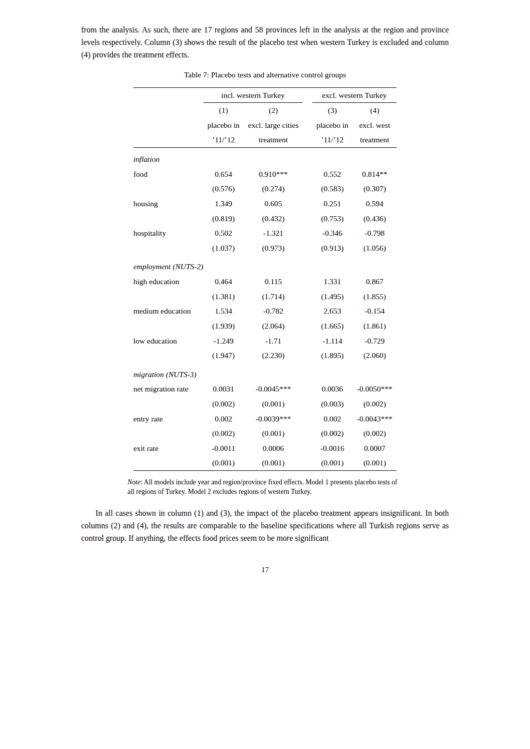from the analysis. As such, there are 17 regions and 58 provinces left in the analysis at the region and province levels respectively. Column (3) shows the result of the placebo test when western Turkey is excluded and column (4) provides the treatment effects.
Table 7: Placebo tests and alternative control groups
| | incl. western Turkey | | excl. western Turkey |
| --- | --- | --- | --- |
| | (1) | (2) | | (3) | (4) |
| | placebo in | excl. large cities | | placebo in | excl. west |
| | ’11/’12 | treatment | | ’11/’12 | treatment |
| inflation |
| food | 0.654 | 0.910*** | | 0.552 | 0.814** |
| | (0.576) | (0.274) | | (0.583) | (0.307) |
| housing | 1.349 | 0.605 | | 0.251 | 0.594 |
| | (0.819) | (0.432) | | (0.753) | (0.436) |
| hospitality | 0.502 | -1.321 | | -0.346 | -0.798 |
| | (1.037) | (0.973) | | (0.913) | (1.056) |
| employment (NUTS-2) |
| high education | 0.464 | 0.115 | | 1.331 | 0.867 |
| | (1.381) | (1.714) | | (1.495) | (1.855) |
| medium education | 1.534 | -0.782 | | 2.653 | -0.154 |
| | (1.939) | (2.064) | | (1.665) | (1.861) |
| low education | -1.249 | -1.71 | | -1.114 | -0.729 |
| | (1.947) | (2.230) | | (1.895) | (2.060) |
| migration (NUTS-3) |
| net migration rate | 0.0031 | -0.0045*** | | 0.0036 | -0.0050*** |
| | (0.002) | (0.001) | | (0.003) | (0.002) |
| entry rate | 0.002 | -0.0039*** | | 0.002 | -0.0043*** |
| | (0.002) | (0.001) | | (0.002) | (0.002) |
| exit rate | -0.0011 | 0.0006 | | -0.0016 | 0.0007 |
| | (0.001) | (0.001) | | (0.001) | (0.001) |
Note: All models include year and region/province fixed effects. Model 1 presents placebo tests of all regions of Turkey. Model 2 excludes regions of western Turkey.
In all cases shown in column (1) and (3), the impact of the placebo treatment appears insignificant. In both columns (2) and (4), the results are comparable to the baseline specifications where all Turkish regions serve as control group. If anything, the effects food prices seem to be more significant
17